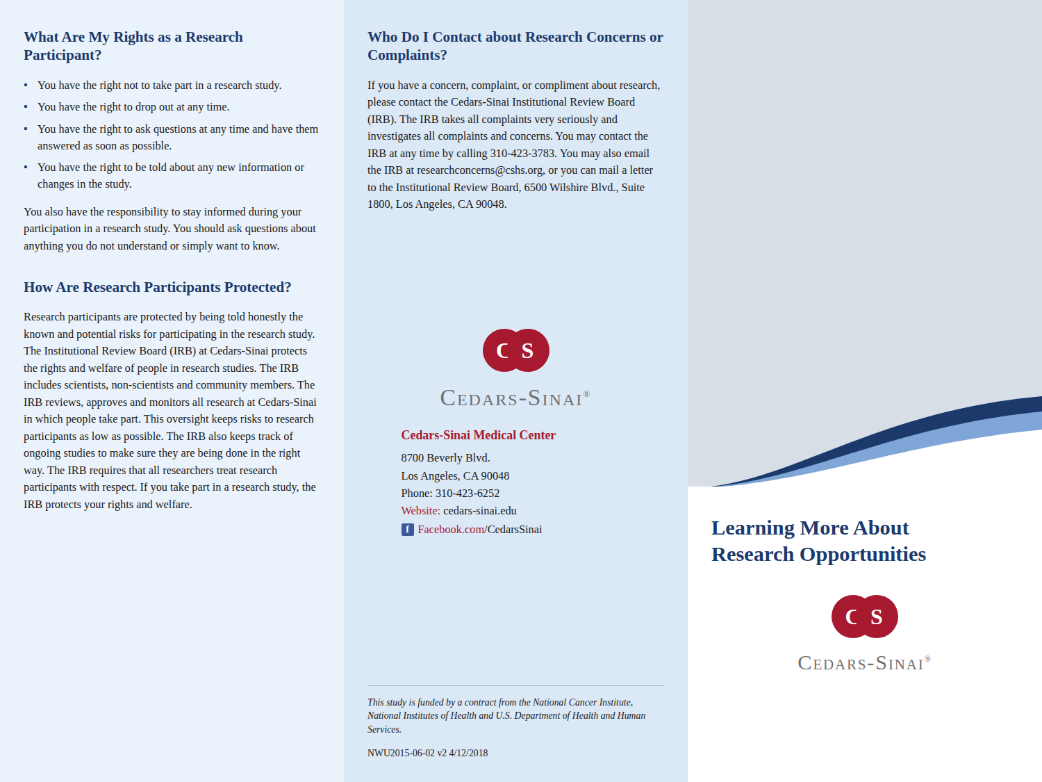What Are My Rights as a Research Participant?
You have the right not to take part in a research study.
You have the right to drop out at any time.
You have the right to ask questions at any time and have them answered as soon as possible.
You have the right to be told about any new information or changes in the study.
You also have the responsibility to stay informed during your participation in a research study. You should ask questions about anything you do not understand or simply want to know.
How Are Research Participants Protected?
Research participants are protected by being told honestly the known and potential risks for participating in the research study. The Institutional Review Board (IRB) at Cedars-Sinai protects the rights and welfare of people in research studies. The IRB includes scientists, non-scientists and community members. The IRB reviews, approves and monitors all research at Cedars-Sinai in which people take part. This oversight keeps risks to research participants as low as possible. The IRB also keeps track of ongoing studies to make sure they are being done in the right way. The IRB requires that all researchers treat research participants with respect. If you take part in a research study, the IRB protects your rights and welfare.
Who Do I Contact about Research Concerns or Complaints?
If you have a concern, complaint, or compliment about research, please contact the Cedars-Sinai Institutional Review Board (IRB). The IRB takes all complaints very seriously and investigates all complaints and concerns. You may contact the IRB at any time by calling 310-423-3783. You may also email the IRB at researchconcerns@cshs.org, or you can mail a letter to the Institutional Review Board, 6500 Wilshire Blvd., Suite 1800, Los Angeles, CA 90048.
C S
Cedars-Sinai®
Cedars-Sinai Medical Center
8700 Beverly Blvd.
Los Angeles, CA 90048
Phone: 310-423-6252
Website: cedars-sinai.edu
f Facebook.com/CedarsSinai
This study is funded by a contract from the National Cancer Institute, National Institutes of Health and U.S. Department of Health and Human Services.
NWU2015-06-02 v2 4/12/2018
Learning More About
Research Opportunities
C S
Cedars-Sinai®